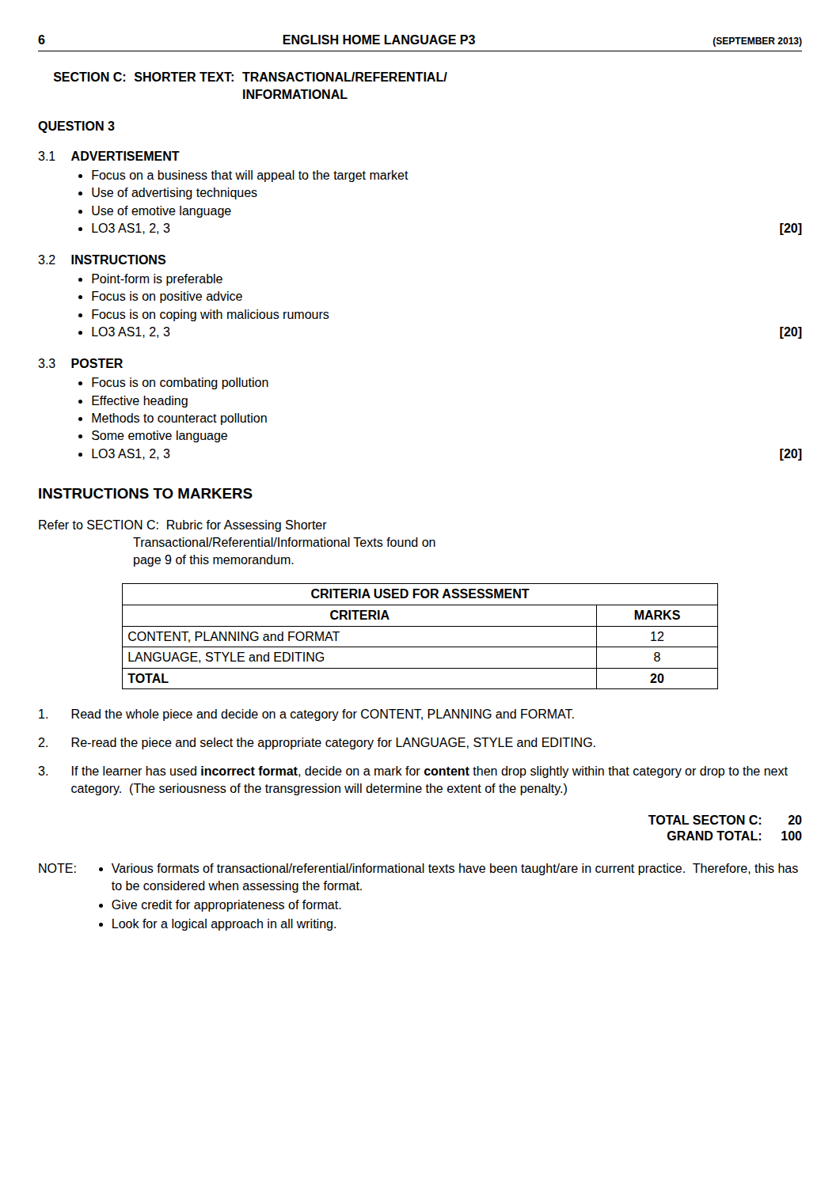6 ENGLISH HOME LANGUAGE P3 (SEPTEMBER 2013)
| SECTION C: | SHORTER TEXT: | TRANSACTIONAL/REFERENTIAL/ INFORMATIONAL |
QUESTION 3
3.1
ADVERTISEMENT
Focus on a business that will appeal to the target market
Use of advertising techniques
Use of emotive language
LO3 AS1, 2, 3 [20]
3.2
INSTRUCTIONS
Point-form is preferable
Focus is on positive advice
Focus is on coping with malicious rumours
LO3 AS1, 2, 3 [20]
3.3
POSTER
Focus is on combating pollution
Effective heading
Methods to counteract pollution
Some emotive language
LO3 AS1, 2, 3 [20]
INSTRUCTIONS TO MARKERS
Refer to SECTION C: Rubric for Assessing Shorter Transactional/Referential/Informational Texts found on page 9 of this memorandum.
| CRITERIA USED FOR ASSESSMENT |
| --- |
| CRITERIA | MARKS |
| CONTENT, PLANNING and FORMAT | 12 |
| LANGUAGE, STYLE and EDITING | 8 |
| TOTAL | 20 |
Read the whole piece and decide on a category for CONTENT, PLANNING and FORMAT.
Re-read the piece and select the appropriate category for LANGUAGE, STYLE and EDITING.
If the learner has used incorrect format, decide on a mark for content then drop slightly within that category or drop to the next category. (The seriousness of the transgression will determine the extent of the penalty.)
TOTAL SECTON C: 20
GRAND TOTAL: 100
NOTE:
Various formats of transactional/referential/informational texts have been taught/are in current practice. Therefore, this has to be considered when assessing the format.
Give credit for appropriateness of format.
Look for a logical approach in all writing.